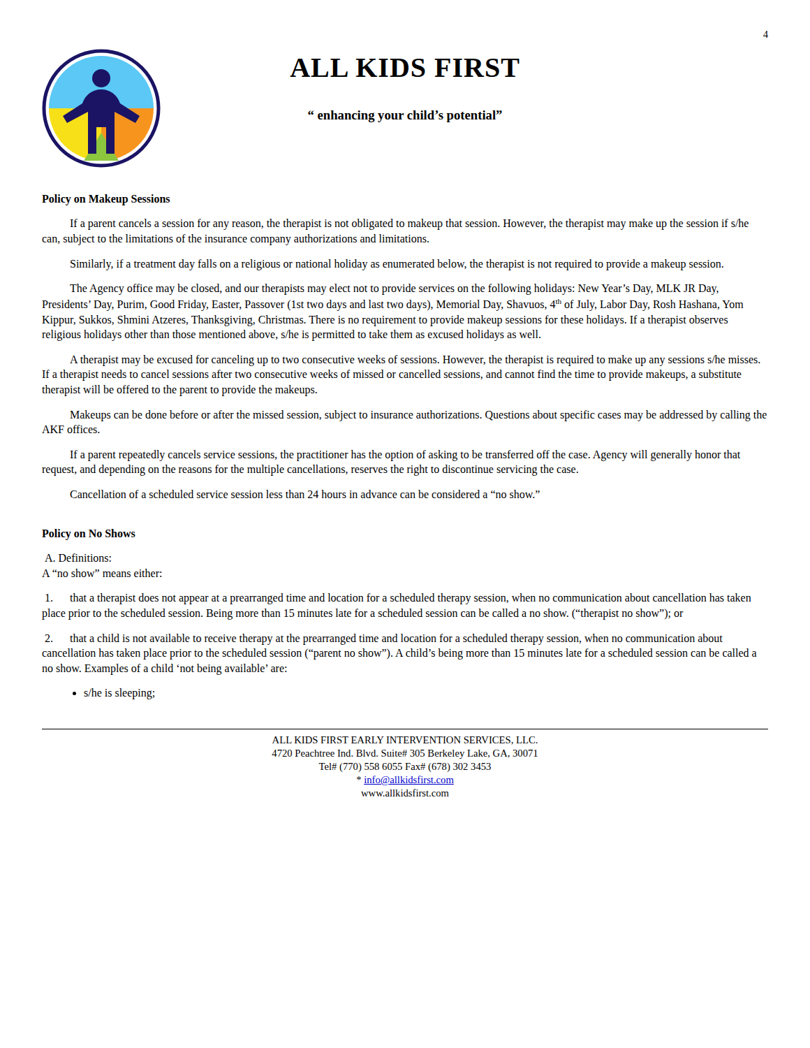4
ALL KIDS FIRST
“ enhancing your child’s potential”
Policy on Makeup Sessions
If a parent cancels a session for any reason, the therapist is not obligated to makeup that session. However, the therapist may make up the session if s/he can, subject to the limitations of the insurance company authorizations and limitations.
Similarly, if a treatment day falls on a religious or national holiday as enumerated below, the therapist is not required to provide a makeup session.
The Agency office may be closed, and our therapists may elect not to provide services on the following holidays: New Year’s Day, MLK JR Day, Presidents’ Day, Purim, Good Friday, Easter, Passover (1st two days and last two days), Memorial Day, Shavuos, 4th of July, Labor Day, Rosh Hashana, Yom Kippur, Sukkos, Shmini Atzeres, Thanksgiving, Christmas. There is no requirement to provide makeup sessions for these holidays. If a therapist observes religious holidays other than those mentioned above, s/he is permitted to take them as excused holidays as well.
A therapist may be excused for canceling up to two consecutive weeks of sessions. However, the therapist is required to make up any sessions s/he misses. If a therapist needs to cancel sessions after two consecutive weeks of missed or cancelled sessions, and cannot find the time to provide makeups, a substitute therapist will be offered to the parent to provide the makeups.
Makeups can be done before or after the missed session, subject to insurance authorizations. Questions about specific cases may be addressed by calling the AKF offices.
If a parent repeatedly cancels service sessions, the practitioner has the option of asking to be transferred off the case. Agency will generally honor that request, and depending on the reasons for the multiple cancellations, reserves the right to discontinue servicing the case.
Cancellation of a scheduled service session less than 24 hours in advance can be considered a “no show.”
Policy on No Shows
A. Definitions:
A “no show” means either:
1. that a therapist does not appear at a prearranged time and location for a scheduled therapy session, when no communication about cancellation has taken place prior to the scheduled session. Being more than 15 minutes late for a scheduled session can be called a no show. (“therapist no show”); or
2. that a child is not available to receive therapy at the prearranged time and location for a scheduled therapy session, when no communication about cancellation has taken place prior to the scheduled session (“parent no show”). A child’s being more than 15 minutes late for a scheduled session can be called a no show. Examples of a child ‘not being available’ are:
s/he is sleeping;
ALL KIDS FIRST EARLY INTERVENTION SERVICES, LLC.
4720 Peachtree Ind. Blvd. Suite# 305 Berkeley Lake, GA, 30071
Tel# (770) 558 6055 Fax# (678) 302 3453
* info@allkidsfirst.com
www.allkidsfirst.com